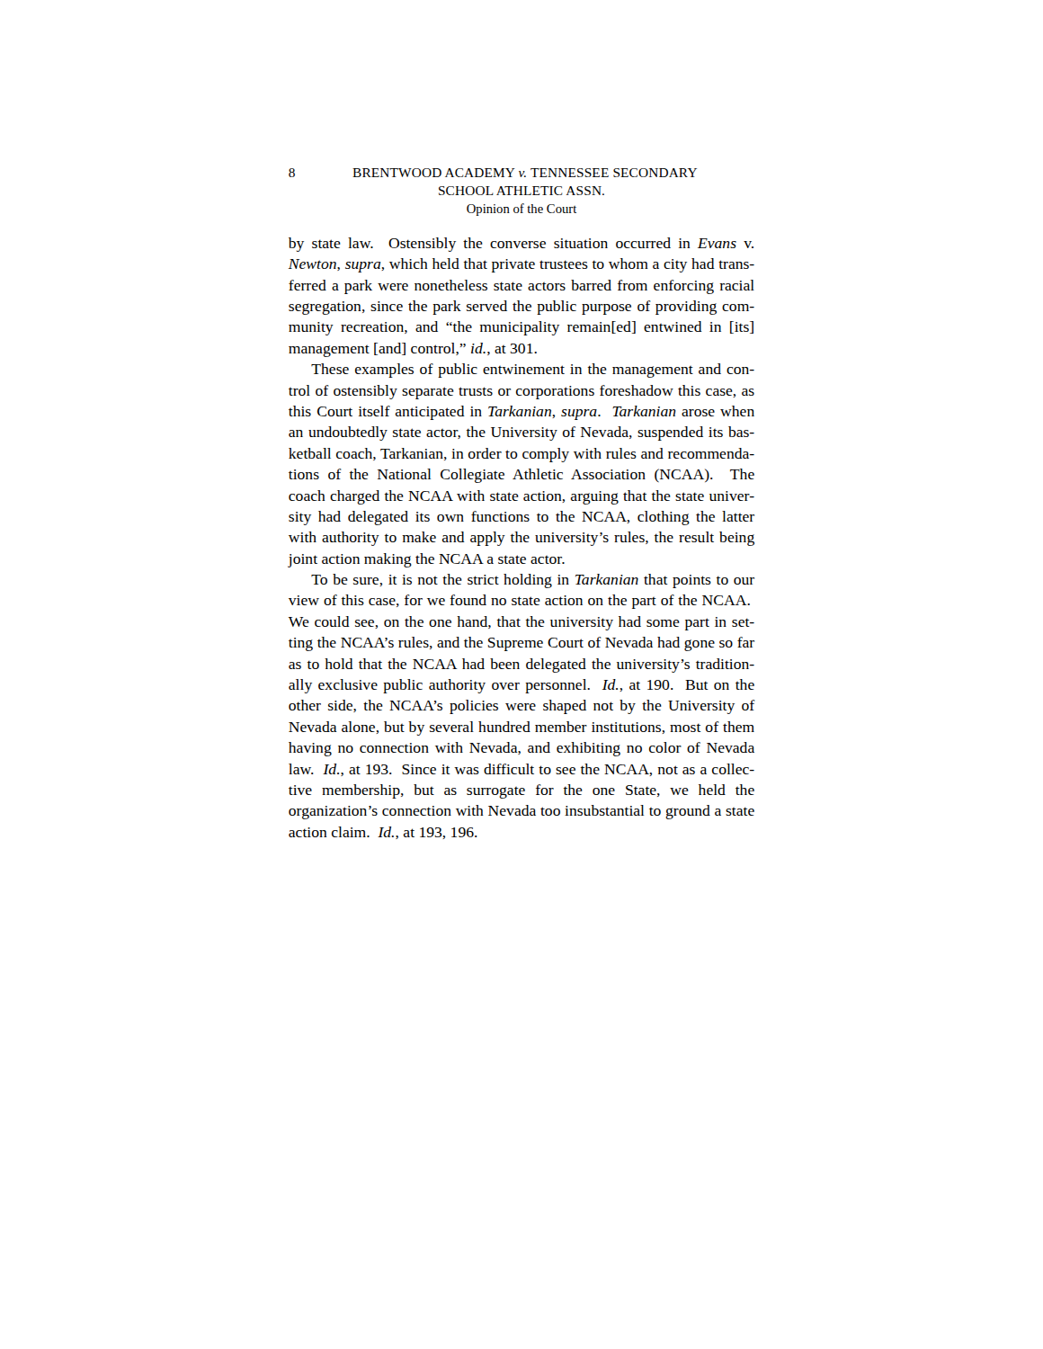8 Brentwood Academy v. Tennessee Secondary
School Athletic Assn.
Opinion of the Court
by state law. Ostensibly the converse situation occurred in Evans v. Newton, supra, which held that private trustees to whom a city had transferred a park were nonetheless state actors barred from enforcing racial segregation, since the park served the public purpose of providing community recreation, and “the municipality remain[ed] entwined in [its] management [and] control,” id., at 301.
These examples of public entwinement in the management and control of ostensibly separate trusts or corporations foreshadow this case, as this Court itself anticipated in Tarkanian, supra. Tarkanian arose when an undoubtedly state actor, the University of Nevada, suspended its basketball coach, Tarkanian, in order to comply with rules and recommendations of the National Collegiate Athletic Association (NCAA). The coach charged the NCAA with state action, arguing that the state university had delegated its own functions to the NCAA, clothing the latter with authority to make and apply the university’s rules, the result being joint action making the NCAA a state actor.
To be sure, it is not the strict holding in Tarkanian that points to our view of this case, for we found no state action on the part of the NCAA. We could see, on the one hand, that the university had some part in setting the NCAA’s rules, and the Supreme Court of Nevada had gone so far as to hold that the NCAA had been delegated the university’s traditionally exclusive public authority over personnel. Id., at 190. But on the other side, the NCAA’s policies were shaped not by the University of Nevada alone, but by several hundred member institutions, most of them having no connection with Nevada, and exhibiting no color of Nevada law. Id., at 193. Since it was difficult to see the NCAA, not as a collective membership, but as surrogate for the one State, we held the organization’s connection with Nevada too insubstantial to ground a state action claim. Id., at 193, 196.